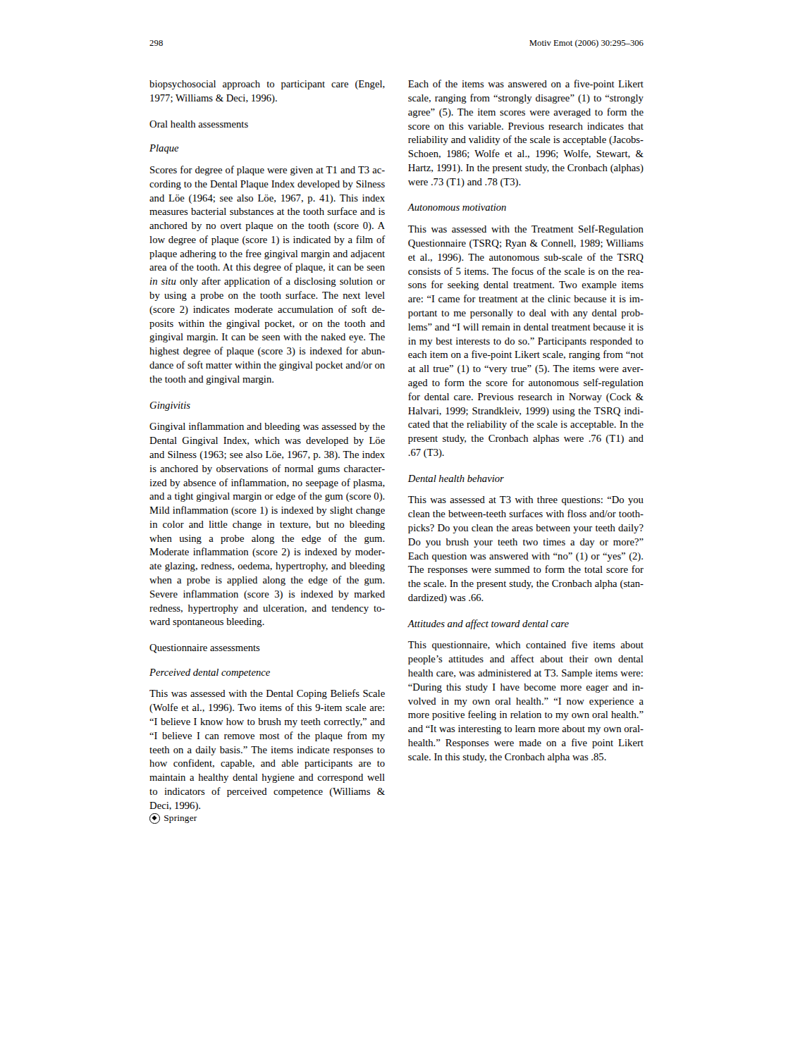298 Motiv Emot (2006) 30:295–306
biopsychosocial approach to participant care (Engel, 1977; Williams & Deci, 1996).
Oral health assessments
Plaque
Scores for degree of plaque were given at T1 and T3 according to the Dental Plaque Index developed by Silness and Löe (1964; see also Löe, 1967, p. 41). This index measures bacterial substances at the tooth surface and is anchored by no overt plaque on the tooth (score 0). A low degree of plaque (score 1) is indicated by a film of plaque adhering to the free gingival margin and adjacent area of the tooth. At this degree of plaque, it can be seen in situ only after application of a disclosing solution or by using a probe on the tooth surface. The next level (score 2) indicates moderate accumulation of soft deposits within the gingival pocket, or on the tooth and gingival margin. It can be seen with the naked eye. The highest degree of plaque (score 3) is indexed for abundance of soft matter within the gingival pocket and/or on the tooth and gingival margin.
Gingivitis
Gingival inflammation and bleeding was assessed by the Dental Gingival Index, which was developed by Löe and Silness (1963; see also Löe, 1967, p. 38). The index is anchored by observations of normal gums characterized by absence of inflammation, no seepage of plasma, and a tight gingival margin or edge of the gum (score 0). Mild inflammation (score 1) is indexed by slight change in color and little change in texture, but no bleeding when using a probe along the edge of the gum. Moderate inflammation (score 2) is indexed by moderate glazing, redness, oedema, hypertrophy, and bleeding when a probe is applied along the edge of the gum. Severe inflammation (score 3) is indexed by marked redness, hypertrophy and ulceration, and tendency toward spontaneous bleeding.
Questionnaire assessments
Perceived dental competence
This was assessed with the Dental Coping Beliefs Scale (Wolfe et al., 1996). Two items of this 9-item scale are: “I believe I know how to brush my teeth correctly,” and “I believe I can remove most of the plaque from my teeth on a daily basis.” The items indicate responses to how confident, capable, and able participants are to maintain a healthy dental hygiene and correspond well to indicators of perceived competence (Williams & Deci, 1996).
Each of the items was answered on a five-point Likert scale, ranging from “strongly disagree” (1) to “strongly agree” (5). The item scores were averaged to form the score on this variable. Previous research indicates that reliability and validity of the scale is acceptable (Jacobs-Schoen, 1986; Wolfe et al., 1996; Wolfe, Stewart, & Hartz, 1991). In the present study, the Cronbach (alphas) were .73 (T1) and .78 (T3).
Autonomous motivation
This was assessed with the Treatment Self-Regulation Questionnaire (TSRQ; Ryan & Connell, 1989; Williams et al., 1996). The autonomous sub-scale of the TSRQ consists of 5 items. The focus of the scale is on the reasons for seeking dental treatment. Two example items are: “I came for treatment at the clinic because it is important to me personally to deal with any dental problems” and “I will remain in dental treatment because it is in my best interests to do so.” Participants responded to each item on a five-point Likert scale, ranging from “not at all true” (1) to “very true” (5). The items were averaged to form the score for autonomous self-regulation for dental care. Previous research in Norway (Cock & Halvari, 1999; Strandkleiv, 1999) using the TSRQ indicated that the reliability of the scale is acceptable. In the present study, the Cronbach alphas were .76 (T1) and .67 (T3).
Dental health behavior
This was assessed at T3 with three questions: “Do you clean the between-teeth surfaces with floss and/or toothpicks? Do you clean the areas between your teeth daily? Do you brush your teeth two times a day or more?” Each question was answered with “no” (1) or “yes” (2). The responses were summed to form the total score for the scale. In the present study, the Cronbach alpha (standardized) was .66.
Attitudes and affect toward dental care
This questionnaire, which contained five items about people’s attitudes and affect about their own dental health care, was administered at T3. Sample items were: “During this study I have become more eager and involved in my own oral health.” “I now experience a more positive feeling in relation to my own oral health.” and “It was interesting to learn more about my own oral-health.” Responses were made on a five point Likert scale. In this study, the Cronbach alpha was .85.
Springer